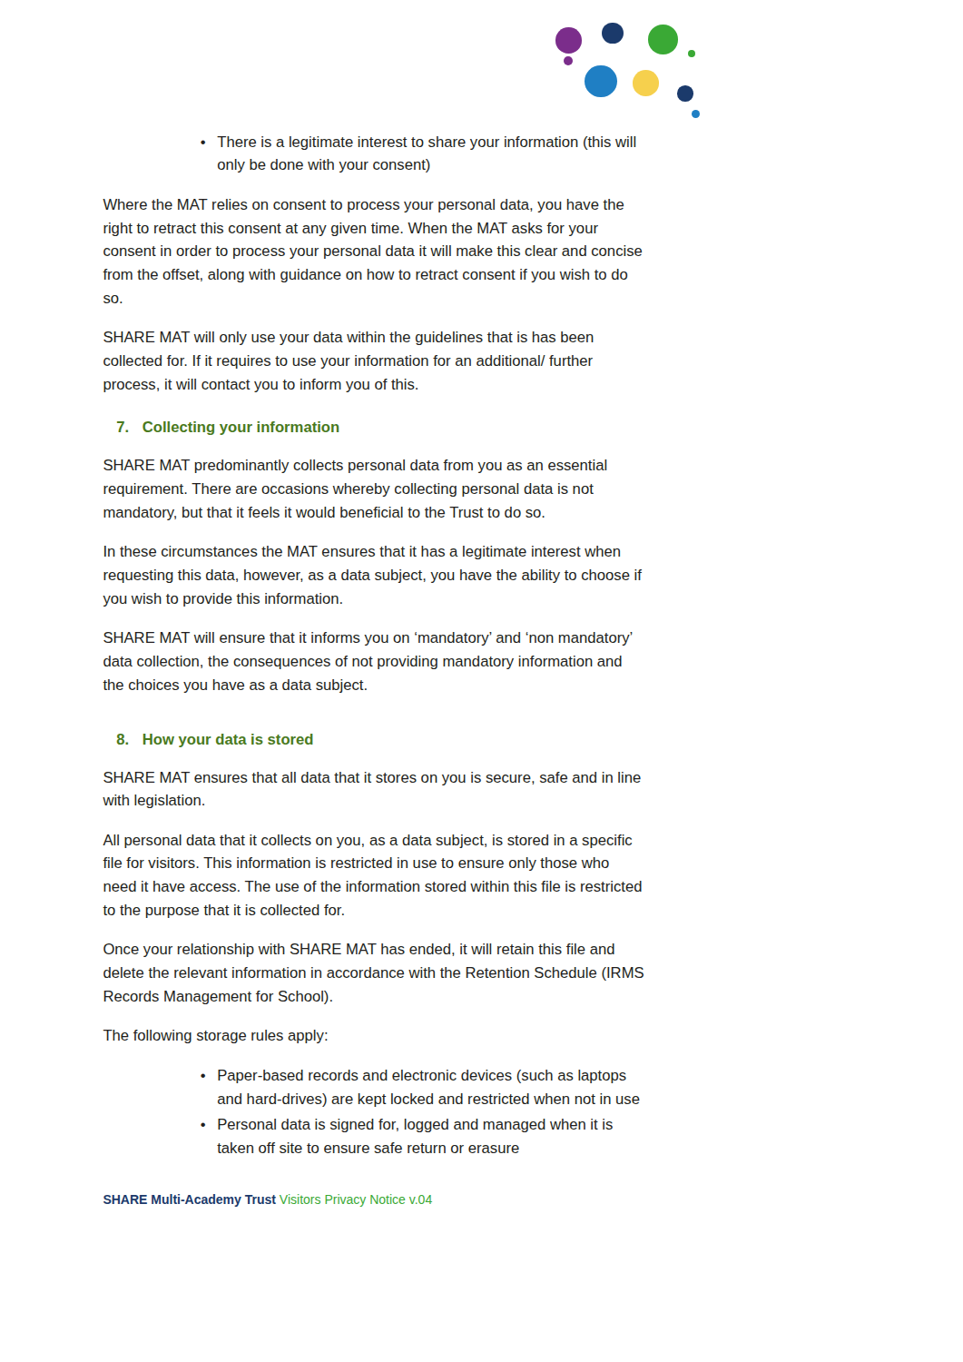There is a legitimate interest to share your information (this will only be done with your consent)
Where the MAT relies on consent to process your personal data, you have the right to retract this consent at any given time. When the MAT asks for your consent in order to process your personal data it will make this clear and concise from the offset, along with guidance on how to retract consent if you wish to do so.
SHARE MAT will only use your data within the guidelines that is has been collected for. If it requires to use your information for an additional/ further process, it will contact you to inform you of this.
7. Collecting your information
SHARE MAT predominantly collects personal data from you as an essential requirement. There are occasions whereby collecting personal data is not mandatory, but that it feels it would beneficial to the Trust to do so.
In these circumstances the MAT ensures that it has a legitimate interest when requesting this data, however, as a data subject, you have the ability to choose if you wish to provide this information.
SHARE MAT will ensure that it informs you on ‘mandatory’ and ‘non mandatory’ data collection, the consequences of not providing mandatory information and the choices you have as a data subject.
8. How your data is stored
SHARE MAT ensures that all data that it stores on you is secure, safe and in line with legislation.
All personal data that it collects on you, as a data subject, is stored in a specific file for visitors. This information is restricted in use to ensure only those who need it have access. The use of the information stored within this file is restricted to the purpose that it is collected for.
Once your relationship with SHARE MAT has ended, it will retain this file and delete the relevant information in accordance with the Retention Schedule (IRMS Records Management for School).
The following storage rules apply:
Paper-based records and electronic devices (such as laptops and hard-drives) are kept locked and restricted when not in use
Personal data is signed for, logged and managed when it is taken off site to ensure safe return or erasure
SHARE Multi-Academy Trust Visitors Privacy Notice v.04